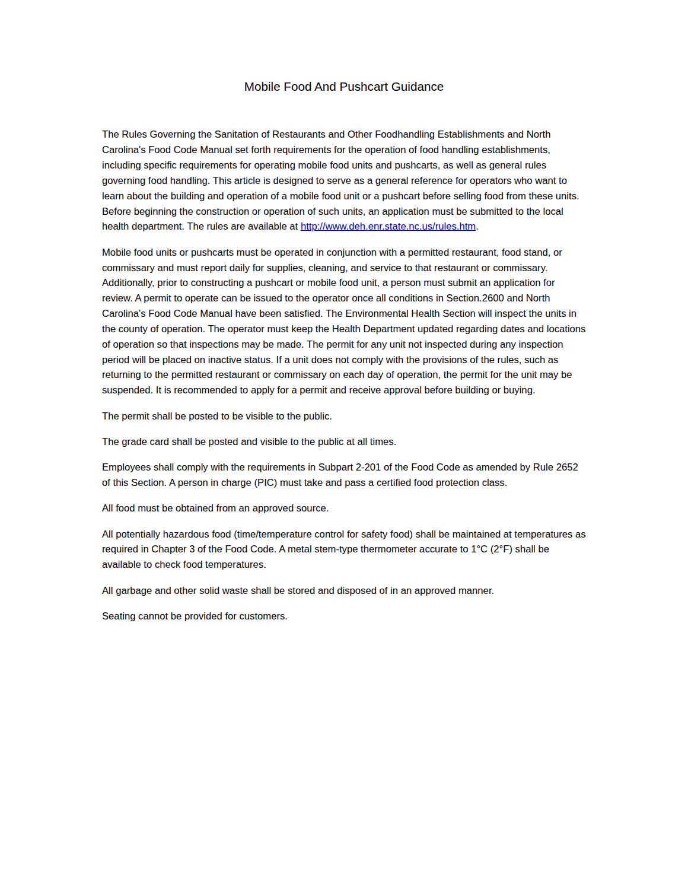Mobile Food And Pushcart Guidance
The Rules Governing the Sanitation of Restaurants and Other Foodhandling Establishments and North Carolina's Food Code Manual set forth requirements for the operation of food handling establishments, including specific requirements for operating mobile food units and pushcarts, as well as general rules governing food handling. This article is designed to serve as a general reference for operators who want to learn about the building and operation of a mobile food unit or a pushcart before selling food from these units. Before beginning the construction or operation of such units, an application must be submitted to the local health department. The rules are available at http://www.deh.enr.state.nc.us/rules.htm.
Mobile food units or pushcarts must be operated in conjunction with a permitted restaurant, food stand, or commissary and must report daily for supplies, cleaning, and service to that restaurant or commissary. Additionally, prior to constructing a pushcart or mobile food unit, a person must submit an application for review. A permit to operate can be issued to the operator once all conditions in Section.2600 and North Carolina's Food Code Manual have been satisfied. The Environmental Health Section will inspect the units in the county of operation. The operator must keep the Health Department updated regarding dates and locations of operation so that inspections may be made. The permit for any unit not inspected during any inspection period will be placed on inactive status. If a unit does not comply with the provisions of the rules, such as returning to the permitted restaurant or commissary on each day of operation, the permit for the unit may be suspended. It is recommended to apply for a permit and receive approval before building or buying.
The permit shall be posted to be visible to the public.
The grade card shall be posted and visible to the public at all times.
Employees shall comply with the requirements in Subpart 2-201 of the Food Code as amended by Rule 2652 of this Section. A person in charge (PIC) must take and pass a certified food protection class.
All food must be obtained from an approved source.
All potentially hazardous food (time/temperature control for safety food) shall be maintained at temperatures as required in Chapter 3 of the Food Code. A metal stem-type thermometer accurate to 1°C (2°F) shall be available to check food temperatures.
All garbage and other solid waste shall be stored and disposed of in an approved manner.
Seating cannot be provided for customers.